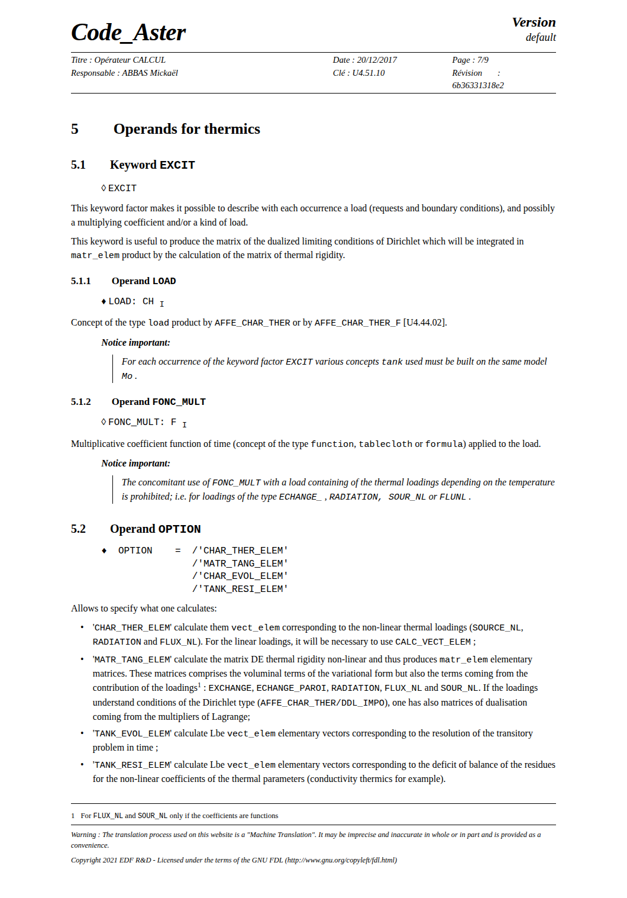Code_Aster
Version default
Titre : Opérateur CALCUL
Responsable : ABBAS Mickaël
Date : 20/12/2017 Page : 7/9
Clé : U4.51.10 Révision :
6b36331318e2
5 Operands for thermics
5.1 Keyword EXCIT
EXCIT
This keyword factor makes it possible to describe with each occurrence a load (requests and boundary conditions), and possibly a multiplying coefficient and/or a kind of load.
This keyword is useful to produce the matrix of the dualized limiting conditions of Dirichlet which will be integrated in matr_elem product by the calculation of the matrix of thermal rigidity.
5.1.1 Operand LOAD
LOAD: CH I
Concept of the type load product by AFFE_CHAR_THER or by AFFE_CHAR_THER_F [U4.44.02].
Notice important:
For each occurrence of the keyword factor EXCIT various concepts tank used must be built on the same model Mo .
5.1.2 Operand FONC_MULT
FONC_MULT: F I
Multiplicative coefficient function of time (concept of the type function, tablecloth or formula) applied to the load.
Notice important:
The concomitant use of FONC_MULT with a load containing of the thermal loadings depending on the temperature is prohibited; i.e. for loadings of the type ECHANGE_ , RADIATION, SOUR_NL or FLUNL .
5.2 Operand OPTION
♦ OPTION = /'CHAR_THER_ELEM' /'MATR_TANG_ELEM' /'CHAR_EVOL_ELEM' /'TANK_RESI_ELEM'
Allows to specify what one calculates:
'CHAR_THER_ELEM' calculate them vect_elem corresponding to the non-linear thermal loadings (SOURCE_NL, RADIATION and FLUX_NL). For the linear loadings, it will be necessary to use CALC_VECT_ELEM ;
'MATR_TANG_ELEM' calculate the matrix DE thermal rigidity non-linear and thus produces matr_elem elementary matrices. These matrices comprises the voluminal terms of the variational form but also the terms coming from the contribution of the loadings1 : EXCHANGE, ECHANGE_PAROI, RADIATION, FLUX_NL and SOUR_NL. If the loadings understand conditions of the Dirichlet type (AFFE_CHAR_THER/DDL_IMPO), one has also matrices of dualisation coming from the multipliers of Lagrange;
'TANK_EVOL_ELEM' calculate Lbe vect_elem elementary vectors corresponding to the resolution of the transitory problem in time ;
'TANK_RESI_ELEM' calculate Lbe vect_elem elementary vectors corresponding to the deficit of balance of the residues for the non-linear coefficients of the thermal parameters (conductivity thermics for example).
1 For FLUX_NL and SOUR_NL only if the coefficients are functions
Warning : The translation process used on this website is a "Machine Translation". It may be imprecise and inaccurate in whole or in part and is provided as a convenience.
Copyright 2021 EDF R&D - Licensed under the terms of the GNU FDL (http://www.gnu.org/copyleft/fdl.html)